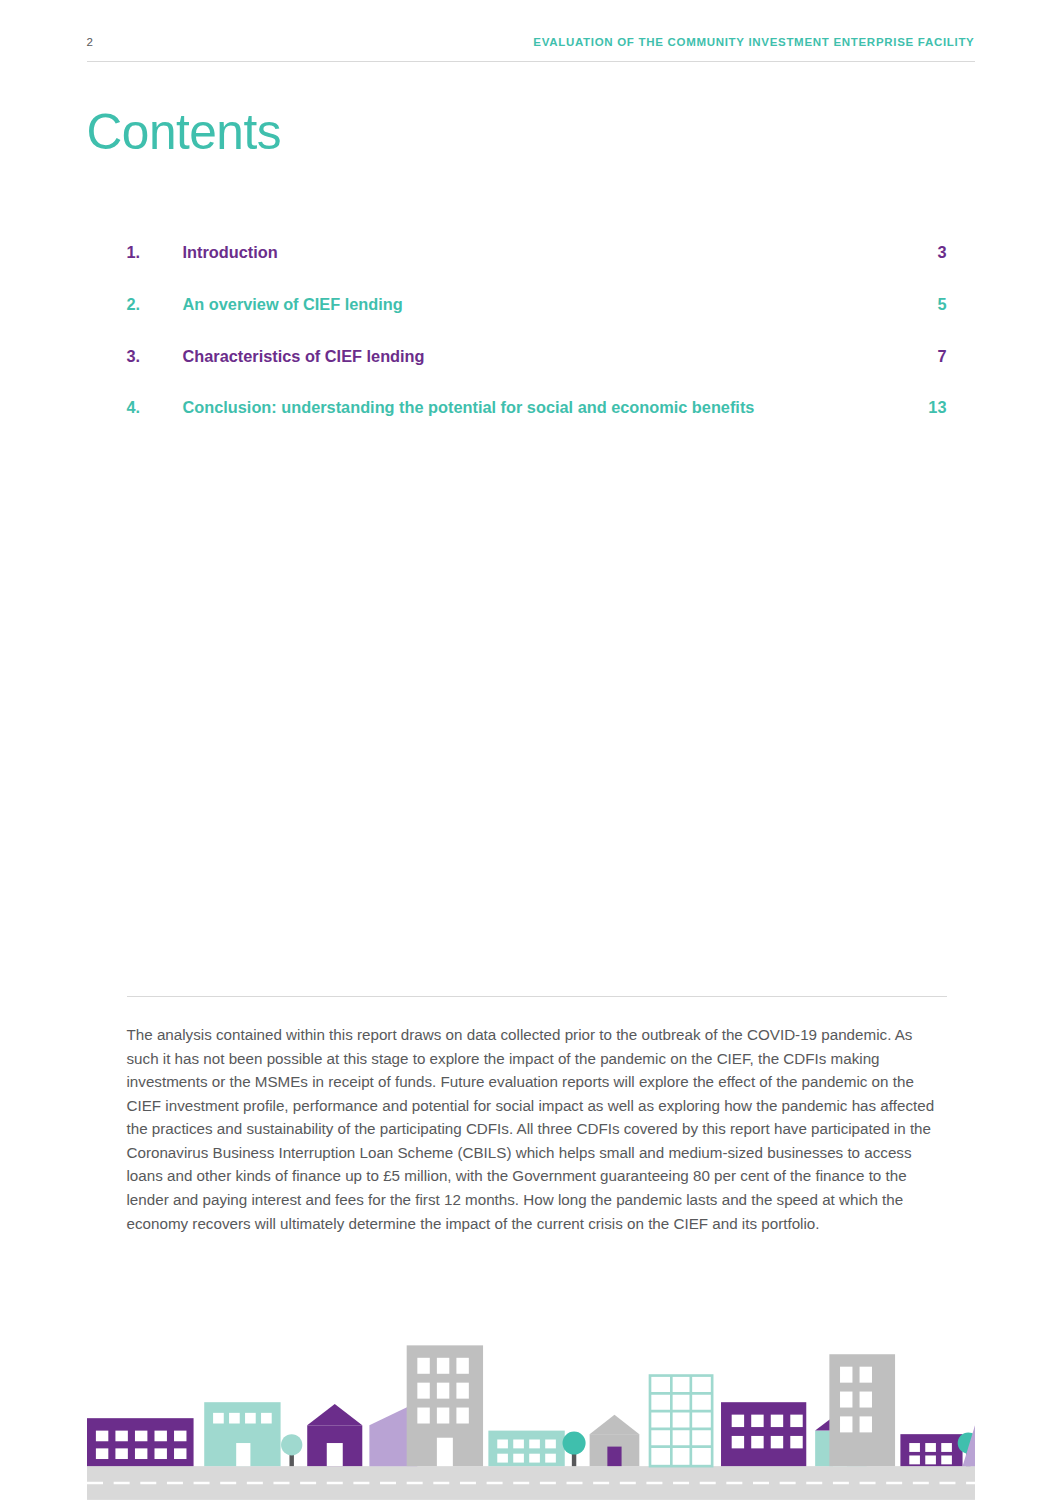2 Evaluation of the Community Investment Enterprise Facility
Contents
1. Introduction 3
2. An overview of CIEF lending 5
3. Characteristics of CIEF lending 7
4. Conclusion: understanding the potential for social and economic benefits 13
The analysis contained within this report draws on data collected prior to the outbreak of the COVID-19 pandemic. As such it has not been possible at this stage to explore the impact of the pandemic on the CIEF, the CDFIs making investments or the MSMEs in receipt of funds. Future evaluation reports will explore the effect of the pandemic on the CIEF investment profile, performance and potential for social impact as well as exploring how the pandemic has affected the practices and sustainability of the participating CDFIs. All three CDFIs covered by this report have participated in the Coronavirus Business Interruption Loan Scheme (CBILS) which helps small and medium-sized businesses to access loans and other kinds of finance up to £5 million, with the Government guaranteeing 80 per cent of the finance to the lender and paying interest and fees for the first 12 months. How long the pandemic lasts and the speed at which the economy recovers will ultimately determine the impact of the current crisis on the CIEF and its portfolio.